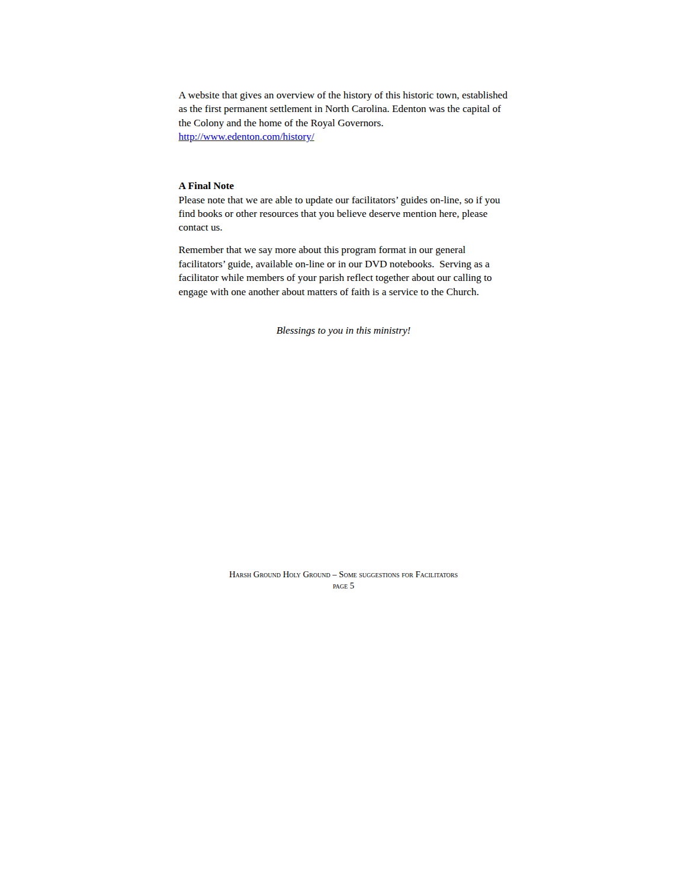A website that gives an overview of the history of this historic town, established as the first permanent settlement in North Carolina. Edenton was the capital of the Colony and the home of the Royal Governors. http://www.edenton.com/history/
A Final Note
Please note that we are able to update our facilitators’ guides on-line, so if you find books or other resources that you believe deserve mention here, please contact us.
Remember that we say more about this program format in our general facilitators’ guide, available on-line or in our DVD notebooks. Serving as a facilitator while members of your parish reflect together about our calling to engage with one another about matters of faith is a service to the Church.
Blessings to you in this ministry!
Harsh Ground Holy Ground – Some suggestions for Facilitators page 5